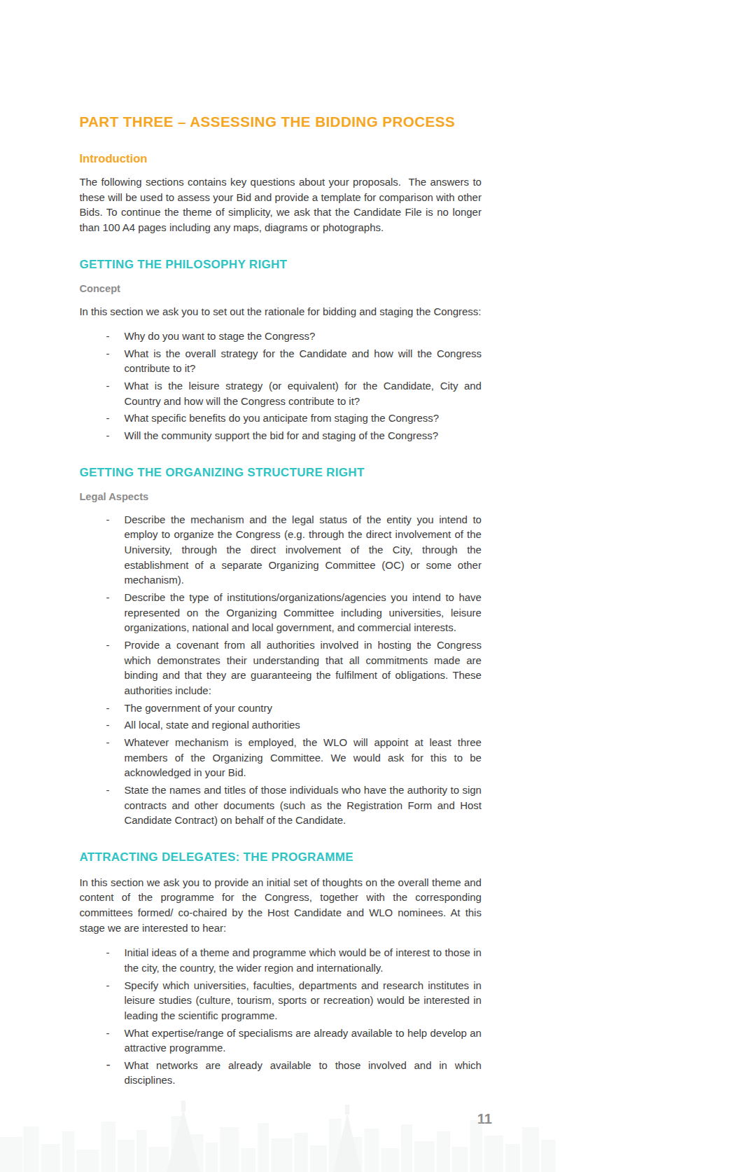Part Three – Assessing the Bidding Process
Introduction
The following sections contains key questions about your proposals. The answers to these will be used to assess your Bid and provide a template for comparison with other Bids. To continue the theme of simplicity, we ask that the Candidate File is no longer than 100 A4 pages including any maps, diagrams or photographs.
Getting the Philosophy Right
Concept
In this section we ask you to set out the rationale for bidding and staging the Congress:
Why do you want to stage the Congress?
What is the overall strategy for the Candidate and how will the Congress contribute to it?
What is the leisure strategy (or equivalent) for the Candidate, City and Country and how will the Congress contribute to it?
What specific benefits do you anticipate from staging the Congress?
Will the community support the bid for and staging of the Congress?
Getting the Organizing Structure Right
Legal Aspects
Describe the mechanism and the legal status of the entity you intend to employ to organize the Congress (e.g. through the direct involvement of the University, through the direct involvement of the City, through the establishment of a separate Organizing Committee (OC) or some other mechanism).
Describe the type of institutions/organizations/agencies you intend to have represented on the Organizing Committee including universities, leisure organizations, national and local government, and commercial interests.
Provide a covenant from all authorities involved in hosting the Congress which demonstrates their understanding that all commitments made are binding and that they are guaranteeing the fulfilment of obligations. These authorities include:
The government of your country
All local, state and regional authorities
Whatever mechanism is employed, the WLO will appoint at least three members of the Organizing Committee. We would ask for this to be acknowledged in your Bid.
State the names and titles of those individuals who have the authority to sign contracts and other documents (such as the Registration Form and Host Candidate Contract) on behalf of the Candidate.
Attracting Delegates: The Programme
In this section we ask you to provide an initial set of thoughts on the overall theme and content of the programme for the Congress, together with the corresponding committees formed/ co-chaired by the Host Candidate and WLO nominees. At this stage we are interested to hear:
Initial ideas of a theme and programme which would be of interest to those in the city, the country, the wider region and internationally.
Specify which universities, faculties, departments and research institutes in leisure studies (culture, tourism, sports or recreation) would be interested in leading the scientific programme.
What expertise/range of specialisms are already available to help develop an attractive programme.
What networks are already available to those involved and in which disciplines.
11